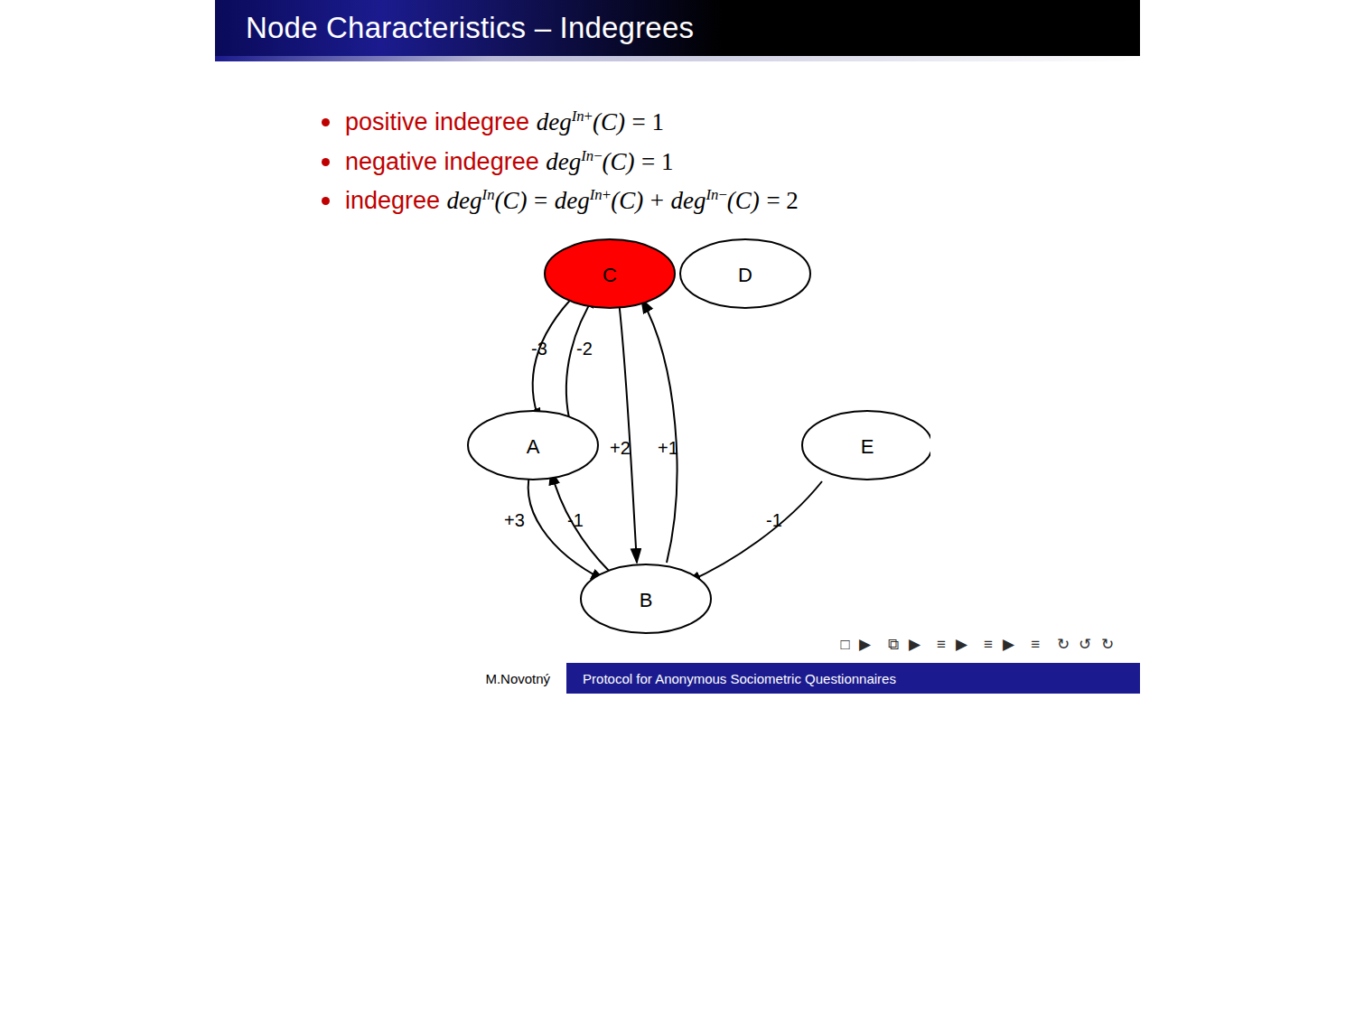Node Characteristics – Indegrees
positive indegree degIn+(C) = 1
negative indegree degIn−(C) = 1
indegree degIn(C) = degIn+(C) + degIn−(C) = 2
C -> A (-3) A -> C (-2) C -> B (+2) B -> C (+1) A -> B (+3) B -> A (-1) E -> B (-1) C D A E B -3 -2 +2 +1 +3 -1 -1
□ ▶ ⧉ ▶ ≡ ▶ ≡ ▶ ≡ ↻ ↺ ↻
M.Novotný
Protocol for Anonymous Sociometric Questionnaires